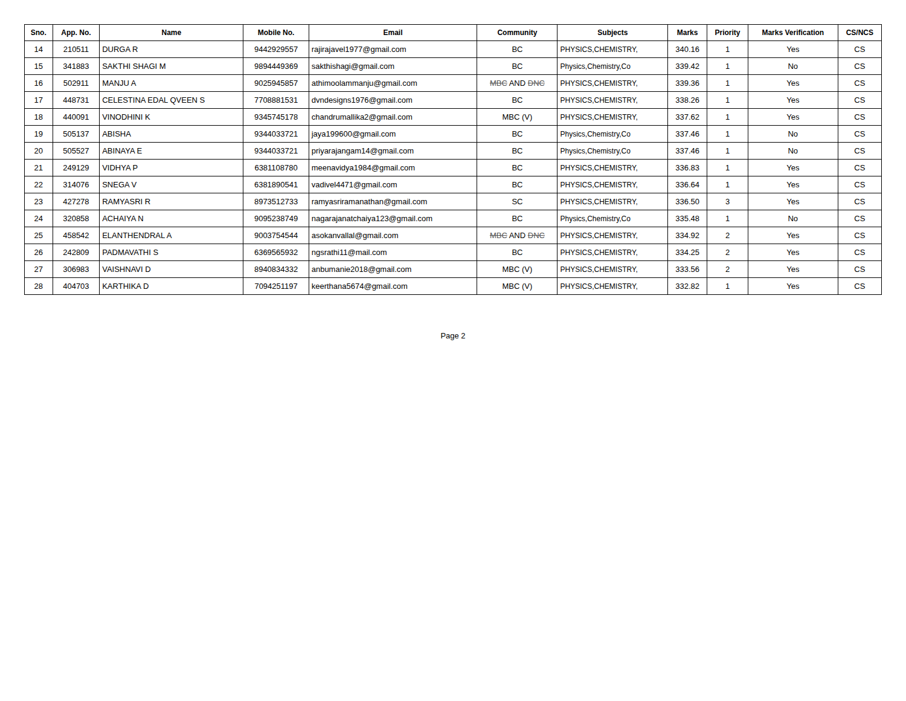| Sno. | App. No. | Name | Mobile No. | Email | Community | Subjects | Marks | Priority | Marks Verification | CS/NCS |
| --- | --- | --- | --- | --- | --- | --- | --- | --- | --- | --- |
| 14 | 210511 | DURGA R | 9442929557 | rajirajavel1977@gmail.com | BC | PHYSICS,CHEMISTRY, | 340.16 | 1 | Yes | CS |
| 15 | 341883 | SAKTHI SHAGI M | 9894449369 | sakthishagi@gmail.com | BC | Physics,Chemistry,Co | 339.42 | 1 | No | CS |
| 16 | 502911 | MANJU A | 9025945857 | athimoolammanju@gmail.com | MBC AND DNC | PHYSICS,CHEMISTRY, | 339.36 | 1 | Yes | CS |
| 17 | 448731 | CELESTINA EDAL QVEEN S | 7708881531 | dvndesigns1976@gmail.com | BC | PHYSICS,CHEMISTRY, | 338.26 | 1 | Yes | CS |
| 18 | 440091 | VINODHINI K | 9345745178 | chandrumallika2@gmail.com | MBC (V) | PHYSICS,CHEMISTRY, | 337.62 | 1 | Yes | CS |
| 19 | 505137 | ABISHA | 9344033721 | jaya199600@gmail.com | BC | Physics,Chemistry,Co | 337.46 | 1 | No | CS |
| 20 | 505527 | ABINAYA E | 9344033721 | priyarajangam14@gmail.com | BC | Physics,Chemistry,Co | 337.46 | 1 | No | CS |
| 21 | 249129 | VIDHYA P | 6381108780 | meenavidya1984@gmail.com | BC | PHYSICS,CHEMISTRY, | 336.83 | 1 | Yes | CS |
| 22 | 314076 | SNEGA V | 6381890541 | vadivel4471@gmail.com | BC | PHYSICS,CHEMISTRY, | 336.64 | 1 | Yes | CS |
| 23 | 427278 | RAMYASRI R | 8973512733 | ramyasriramanathan@gmail.com | SC | PHYSICS,CHEMISTRY, | 336.50 | 3 | Yes | CS |
| 24 | 320858 | ACHAIYA N | 9095238749 | nagarajanatchaiya123@gmail.com | BC | Physics,Chemistry,Co | 335.48 | 1 | No | CS |
| 25 | 458542 | ELANTHENDRAL A | 9003754544 | asokanvallal@gmail.com | MBC AND DNC | PHYSICS,CHEMISTRY, | 334.92 | 2 | Yes | CS |
| 26 | 242809 | PADMAVATHI S | 6369565932 | ngsrathi11@mail.com | BC | PHYSICS,CHEMISTRY, | 334.25 | 2 | Yes | CS |
| 27 | 306983 | VAISHNAVI D | 8940834332 | anbumanie2018@gmail.com | MBC (V) | PHYSICS,CHEMISTRY, | 333.56 | 2 | Yes | CS |
| 28 | 404703 | KARTHIKA D | 7094251197 | keerthana5674@gmail.com | MBC (V) | PHYSICS,CHEMISTRY, | 332.82 | 1 | Yes | CS |
Page 2